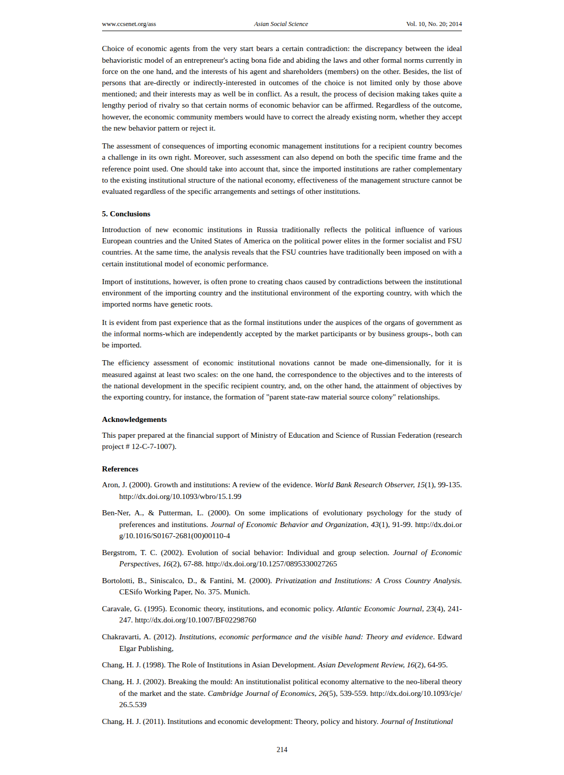www.ccsenet.org/ass Asian Social Science Vol. 10, No. 20; 2014
Choice of economic agents from the very start bears a certain contradiction: the discrepancy between the ideal behavioristic model of an entrepreneur's acting bona fide and abiding the laws and other formal norms currently in force on the one hand, and the interests of his agent and shareholders (members) on the other. Besides, the list of persons that are-directly or indirectly-interested in outcomes of the choice is not limited only by those above mentioned; and their interests may as well be in conflict. As a result, the process of decision making takes quite a lengthy period of rivalry so that certain norms of economic behavior can be affirmed. Regardless of the outcome, however, the economic community members would have to correct the already existing norm, whether they accept the new behavior pattern or reject it.
The assessment of consequences of importing economic management institutions for a recipient country becomes a challenge in its own right. Moreover, such assessment can also depend on both the specific time frame and the reference point used. One should take into account that, since the imported institutions are rather complementary to the existing institutional structure of the national economy, effectiveness of the management structure cannot be evaluated regardless of the specific arrangements and settings of other institutions.
5. Conclusions
Introduction of new economic institutions in Russia traditionally reflects the political influence of various European countries and the United States of America on the political power elites in the former socialist and FSU countries. At the same time, the analysis reveals that the FSU countries have traditionally been imposed on with a certain institutional model of economic performance.
Import of institutions, however, is often prone to creating chaos caused by contradictions between the institutional environment of the importing country and the institutional environment of the exporting country, with which the imported norms have genetic roots.
It is evident from past experience that as the formal institutions under the auspices of the organs of government as the informal norms-which are independently accepted by the market participants or by business groups-, both can be imported.
The efficiency assessment of economic institutional novations cannot be made one-dimensionally, for it is measured against at least two scales: on the one hand, the correspondence to the objectives and to the interests of the national development in the specific recipient country, and, on the other hand, the attainment of objectives by the exporting country, for instance, the formation of "parent state-raw material source colony" relationships.
Acknowledgements
This paper prepared at the financial support of Ministry of Education and Science of Russian Federation (research project # 12-C-7-1007).
References
Aron, J. (2000). Growth and institutions: A review of the evidence. World Bank Research Observer, 15(1), 99-135. http://dx.doi.org/10.1093/wbro/15.1.99
Ben-Ner, A., & Putterman, L. (2000). On some implications of evolutionary psychology for the study of preferences and institutions. Journal of Economic Behavior and Organization, 43(1), 91-99. http://dx.doi.org/10.1016/S0167-2681(00)00110-4
Bergstrom, T. C. (2002). Evolution of social behavior: Individual and group selection. Journal of Economic Perspectives, 16(2), 67-88. http://dx.doi.org/10.1257/0895330027265
Bortolotti, B., Siniscalco, D., & Fantini, M. (2000). Privatization and Institutions: A Cross Country Analysis. CESifo Working Paper, No. 375. Munich.
Caravale, G. (1995). Economic theory, institutions, and economic policy. Atlantic Economic Journal, 23(4), 241-247. http://dx.doi.org/10.1007/BF02298760
Chakravarti, A. (2012). Institutions, economic performance and the visible hand: Theory and evidence. Edward Elgar Publishing,
Chang, H. J. (1998). The Role of Institutions in Asian Development. Asian Development Review, 16(2), 64-95.
Chang, H. J. (2002). Breaking the mould: An institutionalist political economy alternative to the neo-liberal theory of the market and the state. Cambridge Journal of Economics, 26(5), 539-559. http://dx.doi.org/10.1093/cje/26.5.539
Chang, H. J. (2011). Institutions and economic development: Theory, policy and history. Journal of Institutional
214